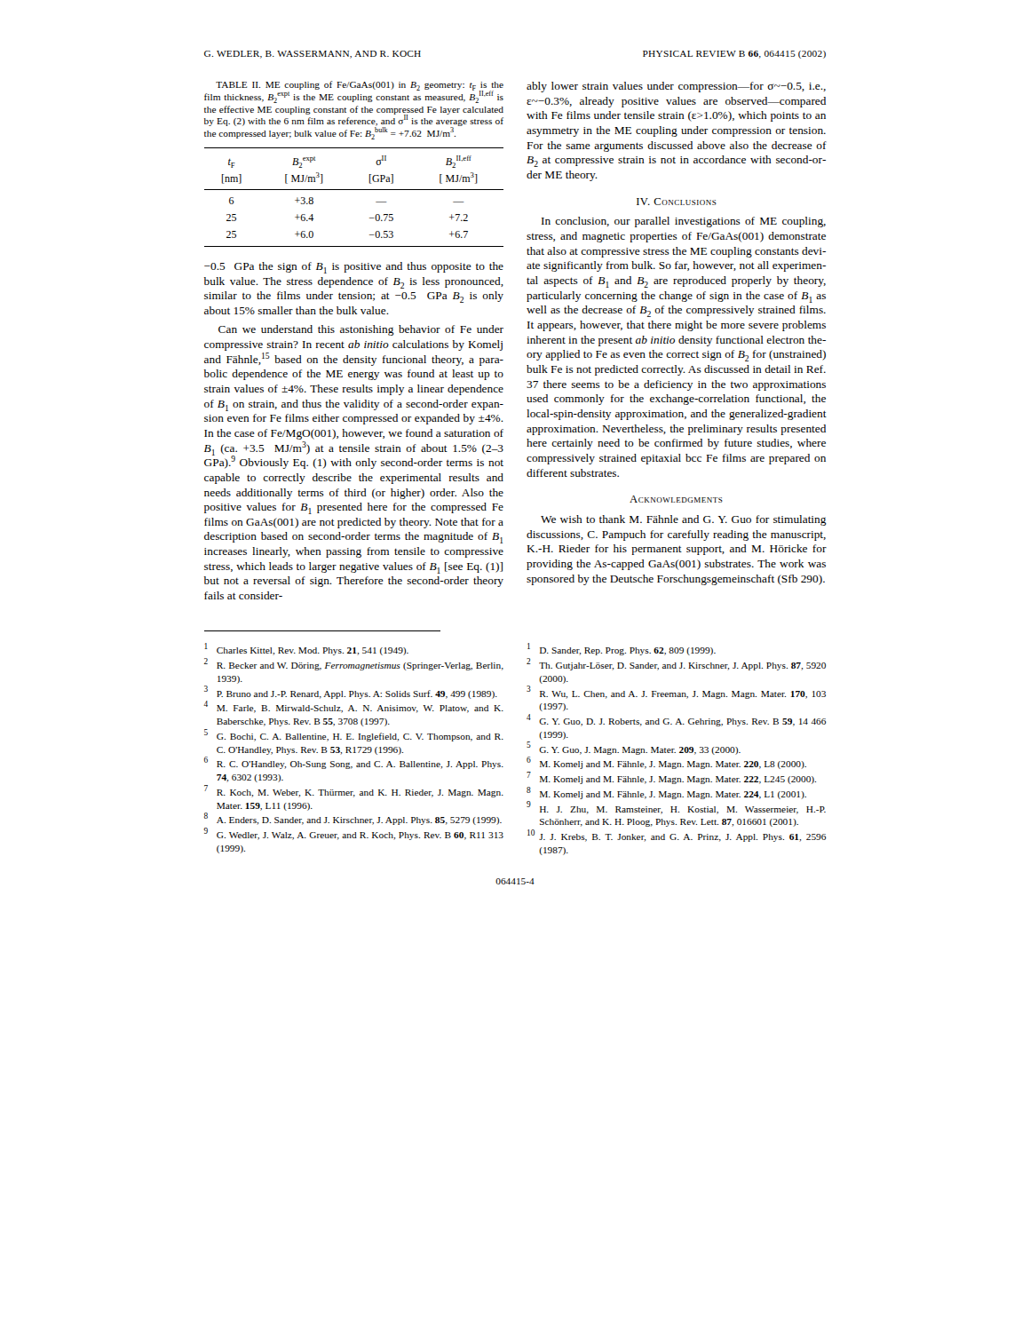G. Wedler, B. Wassermann, and R. Koch
Physical Review B 66, 064415 (2002)
TABLE II. ME coupling of Fe/GaAs(001) in B2 geometry: tF is the film thickness, B2expt is the ME coupling constant as measured, B2II,eff is the effective ME coupling constant of the compressed Fe layer calculated by Eq. (2) with the 6 nm film as reference, and σII is the average stress of the compressed layer; bulk value of Fe: B2bulk = +7.62 MJ/m3.
| t F | B 2 expt | σ II | B 2 II,eff |
| --- | --- | --- | --- |
| [nm] | [ MJ/m 3 ] | [GPa] | [ MJ/m 3 ] |
| 6 | +3.8 | — | — |
| 25 | +6.4 | −0.75 | +7.2 |
| 25 | +6.0 | −0.53 | +6.7 |
−0.5 GPa the sign of B1 is positive and thus opposite to the bulk value. The stress dependence of B2 is less pronounced, similar to the films under tension; at −0.5 GPa B2 is only about 15% smaller than the bulk value.
Can we understand this astonishing behavior of Fe under compressive strain? In recent ab initio calculations by Komelj and Fähnle,15 based on the density funcional theory, a parabolic dependence of the ME energy was found at least up to strain values of ±4%. These results imply a linear dependence of B1 on strain, and thus the validity of a second-order expansion even for Fe films either compressed or expanded by ±4%. In the case of Fe/MgO(001), however, we found a saturation of B1 (ca. +3.5 MJ/m3) at a tensile strain of about 1.5% (2–3 GPa).9 Obviously Eq. (1) with only second-order terms is not capable to correctly describe the experimental results and needs additionally terms of third (or higher) order. Also the positive values for B1 presented here for the compressed Fe films on GaAs(001) are not predicted by theory. Note that for a description based on second-order terms the magnitude of B1 increases linearly, when passing from tensile to compressive stress, which leads to larger negative values of B1 [see Eq. (1)] but not a reversal of sign. Therefore the second-order theory fails at consider-
ably lower strain values under compression—for σ~−0.5, i.e., ε~−0.3%, already positive values are observed—compared with Fe films under tensile strain (ε>1.0%), which points to an asymmetry in the ME coupling under compression or tension. For the same arguments discussed above also the decrease of B2 at compressive strain is not in accordance with second-order ME theory.
IV. Conclusions
In conclusion, our parallel investigations of ME coupling, stress, and magnetic properties of Fe/GaAs(001) demonstrate that also at compressive stress the ME coupling constants deviate significantly from bulk. So far, however, not all experimental aspects of B1 and B2 are reproduced properly by theory, particularly concerning the change of sign in the case of B1 as well as the decrease of B2 of the compressively strained films. It appears, however, that there might be more severe problems inherent in the present ab initio density functional electron theory applied to Fe as even the correct sign of B2 for (unstrained) bulk Fe is not predicted correctly. As discussed in detail in Ref. 37 there seems to be a deficiency in the two approximations used commonly for the exchange-correlation functional, the local-spin-density approximation, and the generalized-gradient approximation. Nevertheless, the preliminary results presented here certainly need to be confirmed by future studies, where compressively strained epitaxial bcc Fe films are prepared on different substrates.
Acknowledgments
We wish to thank M. Fähnle and G. Y. Guo for stimulating discussions, C. Pampuch for carefully reading the manuscript, K.-H. Rieder for his permanent support, and M. Höricke for providing the As-capped GaAs(001) substrates. The work was sponsored by the Deutsche Forschungsgemeinschaft (Sfb 290).
Charles Kittel, Rev. Mod. Phys. 21, 541 (1949).
R. Becker and W. Döring, Ferromagnetismus (Springer-Verlag, Berlin, 1939).
P. Bruno and J.-P. Renard, Appl. Phys. A: Solids Surf. 49, 499 (1989).
M. Farle, B. Mirwald-Schulz, A. N. Anisimov, W. Platow, and K. Baberschke, Phys. Rev. B 55, 3708 (1997).
G. Bochi, C. A. Ballentine, H. E. Inglefield, C. V. Thompson, and R. C. O'Handley, Phys. Rev. B 53, R1729 (1996).
R. C. O'Handley, Oh-Sung Song, and C. A. Ballentine, J. Appl. Phys. 74, 6302 (1993).
R. Koch, M. Weber, K. Thürmer, and K. H. Rieder, J. Magn. Magn. Mater. 159, L11 (1996).
A. Enders, D. Sander, and J. Kirschner, J. Appl. Phys. 85, 5279 (1999).
G. Wedler, J. Walz, A. Greuer, and R. Koch, Phys. Rev. B 60, R11 313 (1999).
D. Sander, Rep. Prog. Phys. 62, 809 (1999).
Th. Gutjahr-Löser, D. Sander, and J. Kirschner, J. Appl. Phys. 87, 5920 (2000).
R. Wu, L. Chen, and A. J. Freeman, J. Magn. Magn. Mater. 170, 103 (1997).
G. Y. Guo, D. J. Roberts, and G. A. Gehring, Phys. Rev. B 59, 14 466 (1999).
G. Y. Guo, J. Magn. Magn. Mater. 209, 33 (2000).
M. Komelj and M. Fähnle, J. Magn. Magn. Mater. 220, L8 (2000).
M. Komelj and M. Fähnle, J. Magn. Magn. Mater. 222, L245 (2000).
M. Komelj and M. Fähnle, J. Magn. Magn. Mater. 224, L1 (2001).
H. J. Zhu, M. Ramsteiner, H. Kostial, M. Wassermeier, H.-P. Schönherr, and K. H. Ploog, Phys. Rev. Lett. 87, 016601 (2001).
J. J. Krebs, B. T. Jonker, and G. A. Prinz, J. Appl. Phys. 61, 2596 (1987).
064415-4